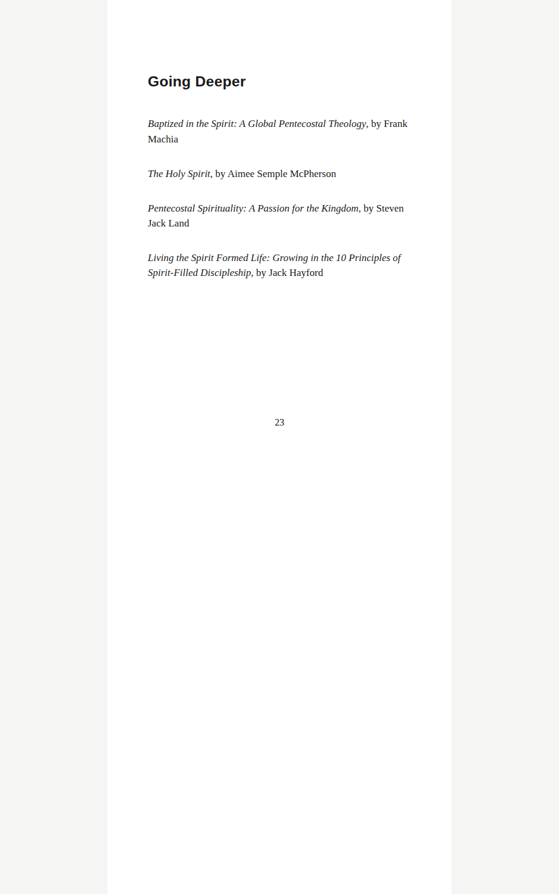Going Deeper
Baptized in the Spirit: A Global Pentecostal Theology, by Frank Machia
The Holy Spirit, by Aimee Semple McPherson
Pentecostal Spirituality: A Passion for the Kingdom, by Steven Jack Land
Living the Spirit Formed Life: Growing in the 10 Principles of Spirit-Filled Discipleship, by Jack Hayford
23